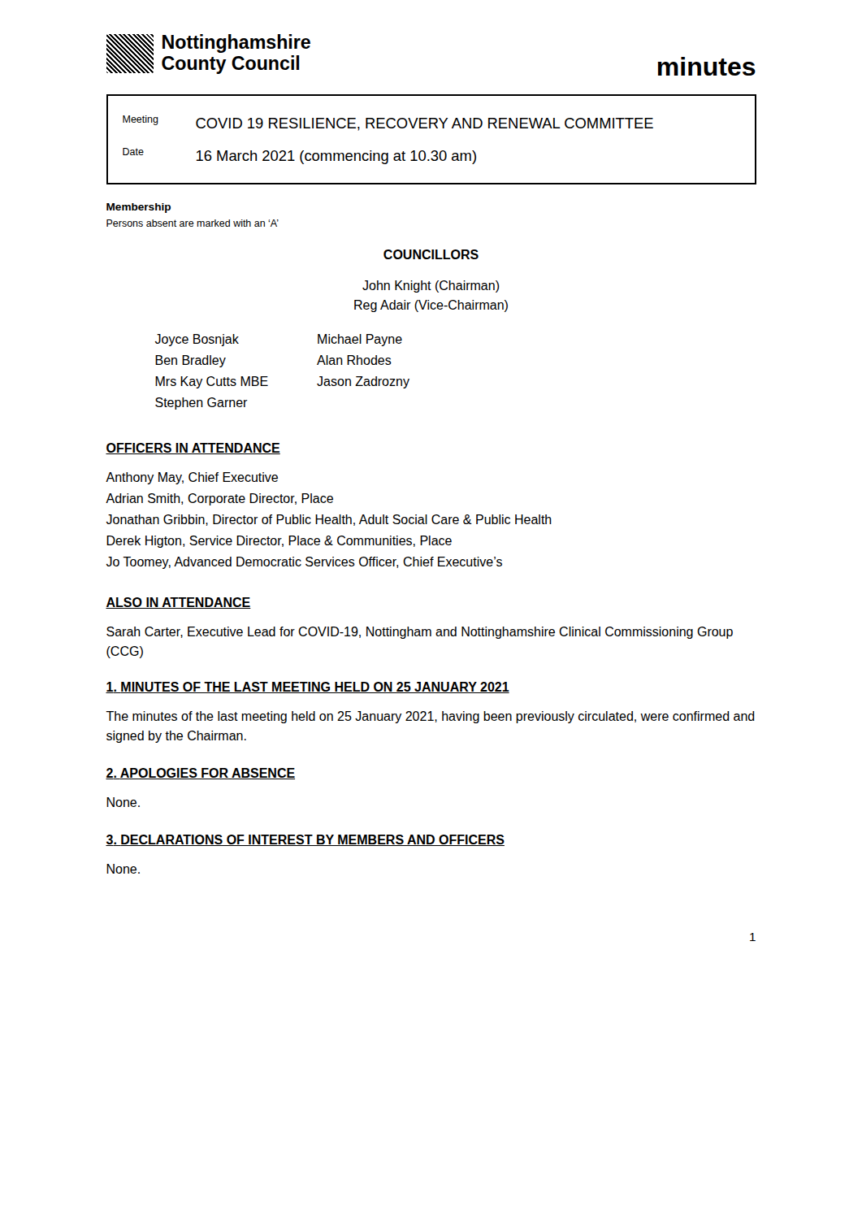Nottinghamshire
County Council
minutes
| Meeting | COVID 19 RESILIENCE, RECOVERY AND RENEWAL COMMITTEE |
| Date | 16 March 2021 (commencing at 10.30 am) |
Membership
Persons absent are marked with an ‘A’
COUNCILLORS
John Knight (Chairman)
Reg Adair (Vice-Chairman)
Joyce Bosnjak
Ben Bradley
Mrs Kay Cutts MBE
Stephen Garner
Michael Payne
Alan Rhodes
Jason Zadrozny
OFFICERS IN ATTENDANCE
Anthony May, Chief Executive
Adrian Smith, Corporate Director, Place
Jonathan Gribbin, Director of Public Health, Adult Social Care & Public Health
Derek Higton, Service Director, Place & Communities, Place
Jo Toomey, Advanced Democratic Services Officer, Chief Executive’s
ALSO IN ATTENDANCE
Sarah Carter, Executive Lead for COVID-19, Nottingham and Nottinghamshire Clinical Commissioning Group (CCG)
MINUTES OF THE LAST MEETING HELD ON 25 JANUARY 2021
The minutes of the last meeting held on 25 January 2021, having been previously circulated, were confirmed and signed by the Chairman.
APOLOGIES FOR ABSENCE
None.
DECLARATIONS OF INTEREST BY MEMBERS AND OFFICERS
None.
1